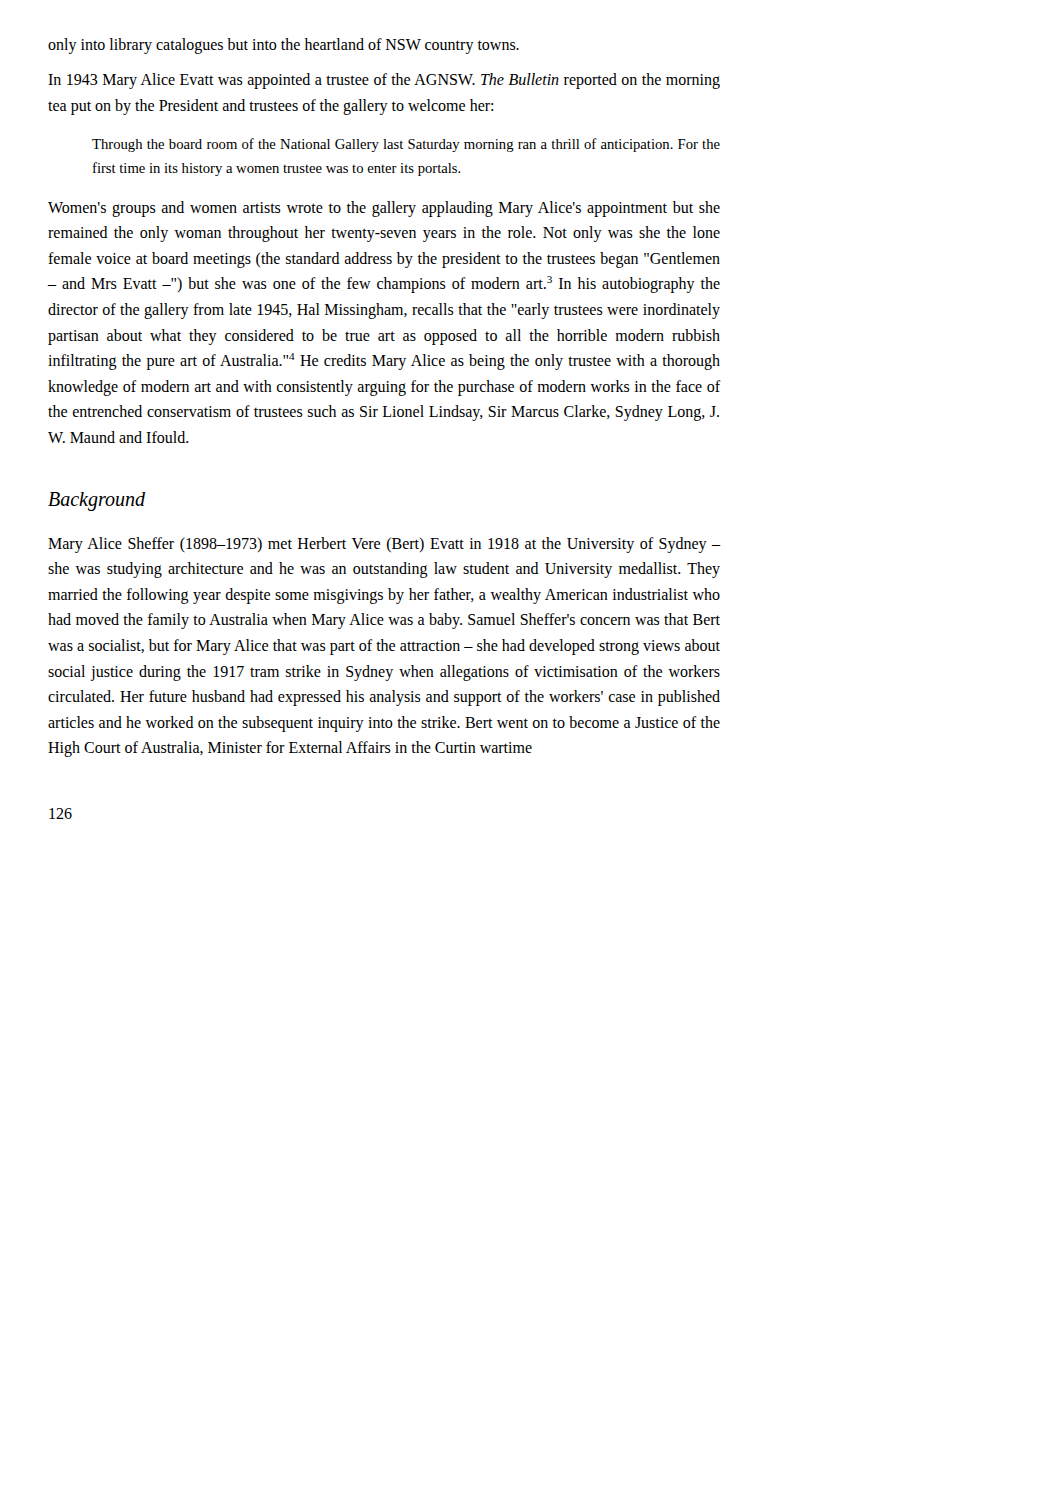only into library catalogues but into the heartland of NSW country towns.
In 1943 Mary Alice Evatt was appointed a trustee of the AGNSW. The Bulletin reported on the morning tea put on by the President and trustees of the gallery to welcome her:
Through the board room of the National Gallery last Saturday morning ran a thrill of anticipation. For the first time in its history a women trustee was to enter its portals.
Women's groups and women artists wrote to the gallery applauding Mary Alice's appointment but she remained the only woman throughout her twenty-seven years in the role. Not only was she the lone female voice at board meetings (the standard address by the president to the trustees began "Gentlemen – and Mrs Evatt –") but she was one of the few champions of modern art.3 In his autobiography the director of the gallery from late 1945, Hal Missingham, recalls that the "early trustees were inordinately partisan about what they considered to be true art as opposed to all the horrible modern rubbish infiltrating the pure art of Australia."4 He credits Mary Alice as being the only trustee with a thorough knowledge of modern art and with consistently arguing for the purchase of modern works in the face of the entrenched conservatism of trustees such as Sir Lionel Lindsay, Sir Marcus Clarke, Sydney Long, J. W. Maund and Ifould.
Background
Mary Alice Sheffer (1898–1973) met Herbert Vere (Bert) Evatt in 1918 at the University of Sydney – she was studying architecture and he was an outstanding law student and University medallist. They married the following year despite some misgivings by her father, a wealthy American industrialist who had moved the family to Australia when Mary Alice was a baby. Samuel Sheffer's concern was that Bert was a socialist, but for Mary Alice that was part of the attraction – she had developed strong views about social justice during the 1917 tram strike in Sydney when allegations of victimisation of the workers circulated. Her future husband had expressed his analysis and support of the workers' case in published articles and he worked on the subsequent inquiry into the strike. Bert went on to become a Justice of the High Court of Australia, Minister for External Affairs in the Curtin wartime
126